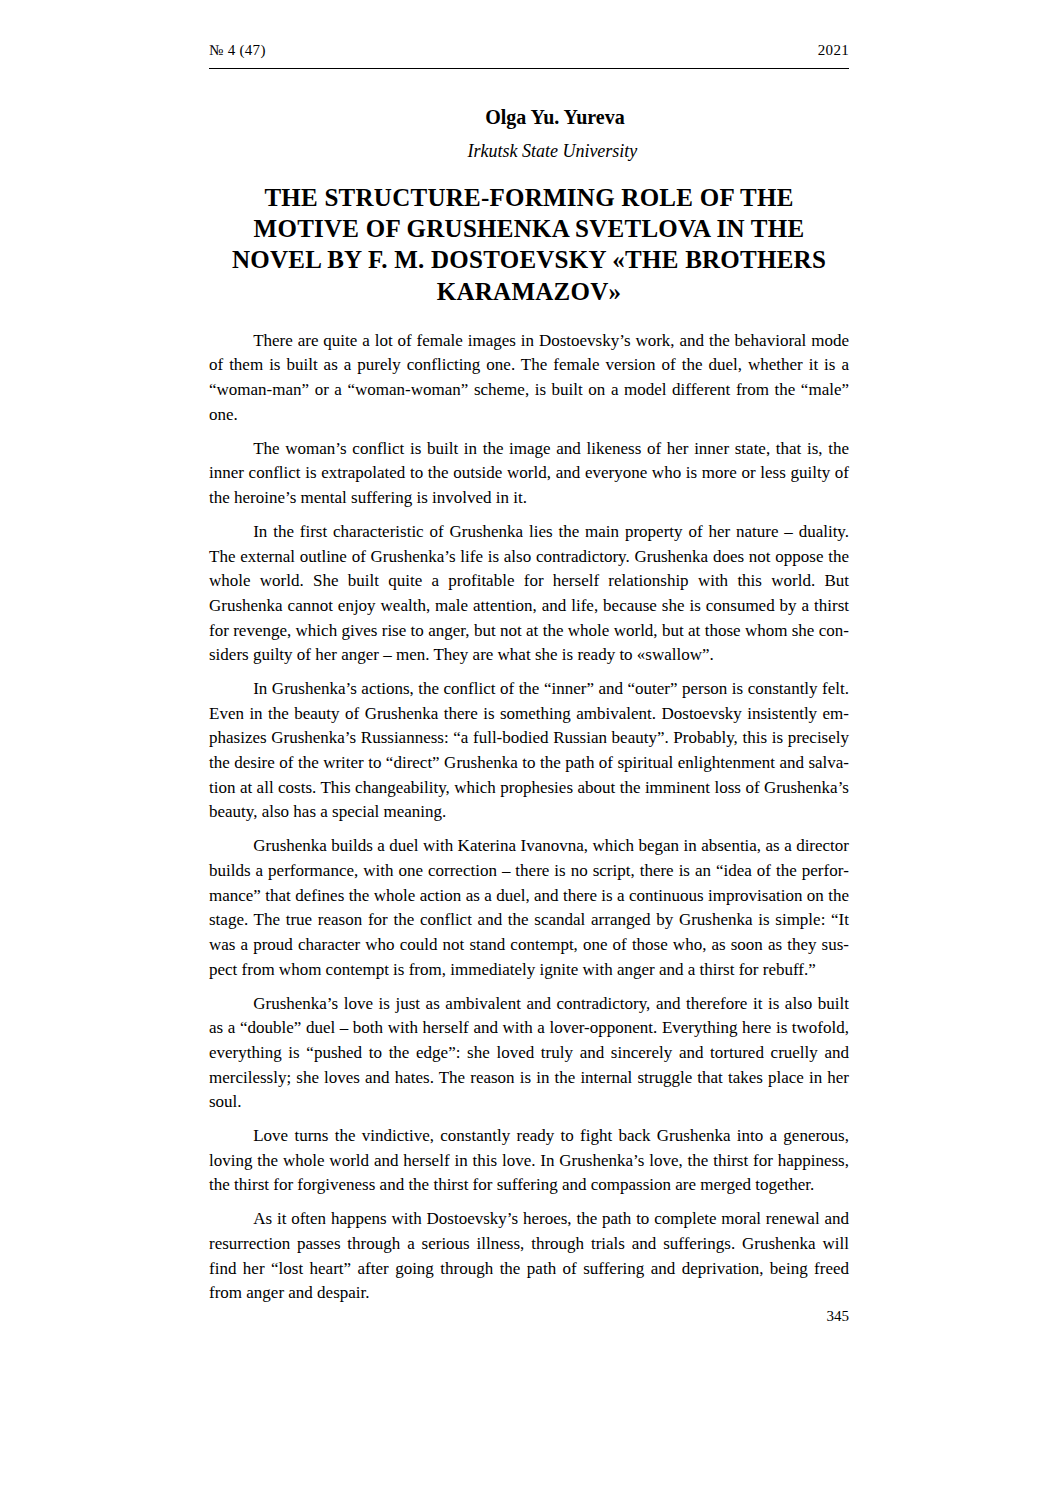№ 4 (47) 2021
Olga Yu. Yureva
Irkutsk State University
The structure-forming role of the motive of Grushenka Svetlova in the novel by F. M. Dostoevsky «The Brothers Karamazov»
There are quite a lot of female images in Dostoevsky’s work, and the behavioral mode of them is built as a purely conflicting one. The female version of the duel, whether it is a “woman-man” or a “woman-woman” scheme, is built on a model different from the “male” one.
The woman’s conflict is built in the image and likeness of her inner state, that is, the inner conflict is extrapolated to the outside world, and everyone who is more or less guilty of the heroine’s mental suffering is involved in it.
In the first characteristic of Grushenka lies the main property of her nature – duality. The external outline of Grushenka’s life is also contradictory. Grushenka does not oppose the whole world. She built quite a profitable for herself relationship with this world. But Grushenka cannot enjoy wealth, male attention, and life, because she is consumed by a thirst for revenge, which gives rise to anger, but not at the whole world, but at those whom she considers guilty of her anger – men. They are what she is ready to «swallow”.
In Grushenka’s actions, the conflict of the “inner” and “outer” person is constantly felt. Even in the beauty of Grushenka there is something ambivalent. Dostoevsky insistently emphasizes Grushenka’s Russianness: “a full-bodied Russian beauty”. Probably, this is precisely the desire of the writer to “direct” Grushenka to the path of spiritual enlightenment and salvation at all costs. This changeability, which prophesies about the imminent loss of Grushenka’s beauty, also has a special meaning.
Grushenka builds a duel with Katerina Ivanovna, which began in absentia, as a director builds a performance, with one correction – there is no script, there is an “idea of the performance” that defines the whole action as a duel, and there is a continuous improvisation on the stage. The true reason for the conflict and the scandal arranged by Grushenka is simple: “It was a proud character who could not stand contempt, one of those who, as soon as they suspect from whom contempt is from, immediately ignite with anger and a thirst for rebuff.”
Grushenka’s love is just as ambivalent and contradictory, and therefore it is also built as a “double” duel – both with herself and with a lover-opponent. Everything here is twofold, everything is “pushed to the edge”: she loved truly and sincerely and tortured cruelly and mercilessly; she loves and hates. The reason is in the internal struggle that takes place in her soul.
Love turns the vindictive, constantly ready to fight back Grushenka into a generous, loving the whole world and herself in this love. In Grushenka’s love, the thirst for happiness, the thirst for forgiveness and the thirst for suffering and compassion are merged together.
As it often happens with Dostoevsky’s heroes, the path to complete moral renewal and resurrection passes through a serious illness, through trials and sufferings. Grushenka will find her “lost heart” after going through the path of suffering and deprivation, being freed from anger and despair.
345